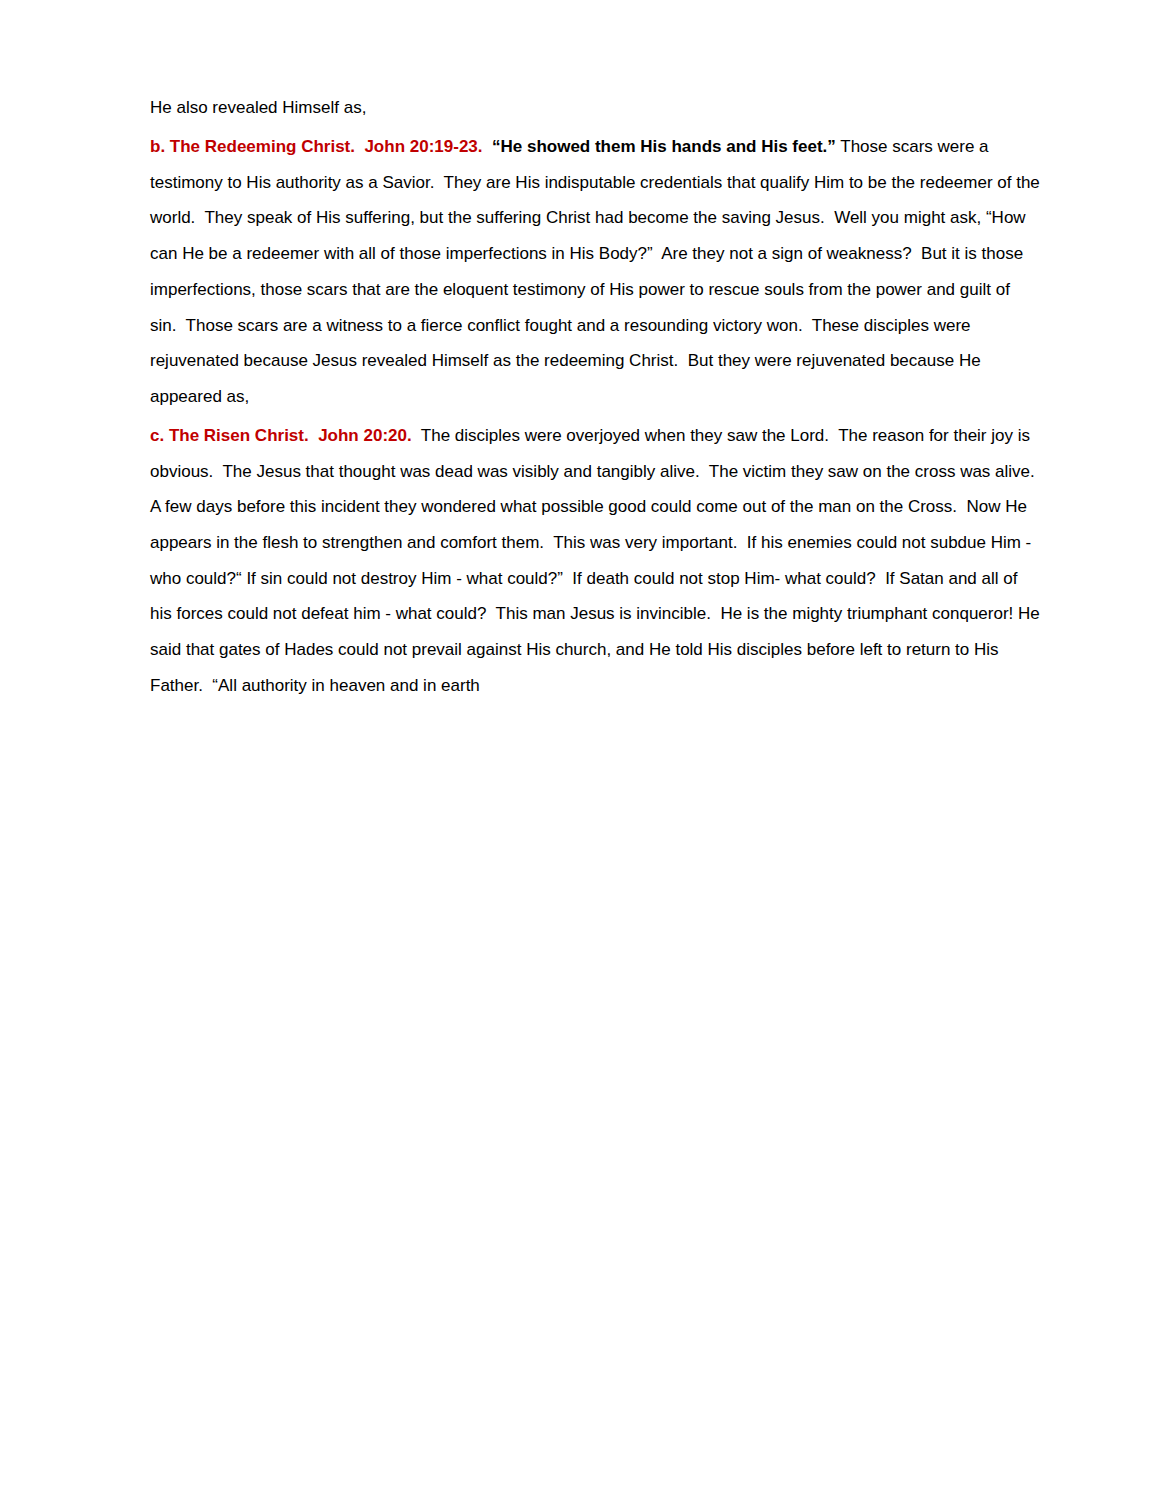He also revealed Himself as,
b. The Redeeming Christ. John 20:19-23. “He showed them His hands and His feet.” Those scars were a testimony to His authority as a Savior. They are His indisputable credentials that qualify Him to be the redeemer of the world. They speak of His suffering, but the suffering Christ had become the saving Jesus. Well you might ask, “How can He be a redeemer with all of those imperfections in His Body?” Are they not a sign of weakness? But it is those imperfections, those scars that are the eloquent testimony of His power to rescue souls from the power and guilt of sin. Those scars are a witness to a fierce conflict fought and a resounding victory won. These disciples were rejuvenated because Jesus revealed Himself as the redeeming Christ. But they were rejuvenated because He appeared as,
c. The Risen Christ. John 20:20. The disciples were overjoyed when they saw the Lord. The reason for their joy is obvious. The Jesus that thought was dead was visibly and tangibly alive. The victim they saw on the cross was alive. A few days before this incident they wondered what possible good could come out of the man on the Cross. Now He appears in the flesh to strengthen and comfort them. This was very important. If his enemies could not subdue Him - who could?“ If sin could not destroy Him - what could?” If death could not stop Him- what could? If Satan and all of his forces could not defeat him - what could? This man Jesus is invincible. He is the mighty triumphant conqueror! He said that gates of Hades could not prevail against His church, and He told His disciples before left to return to His Father. “All authority in heaven and in earth